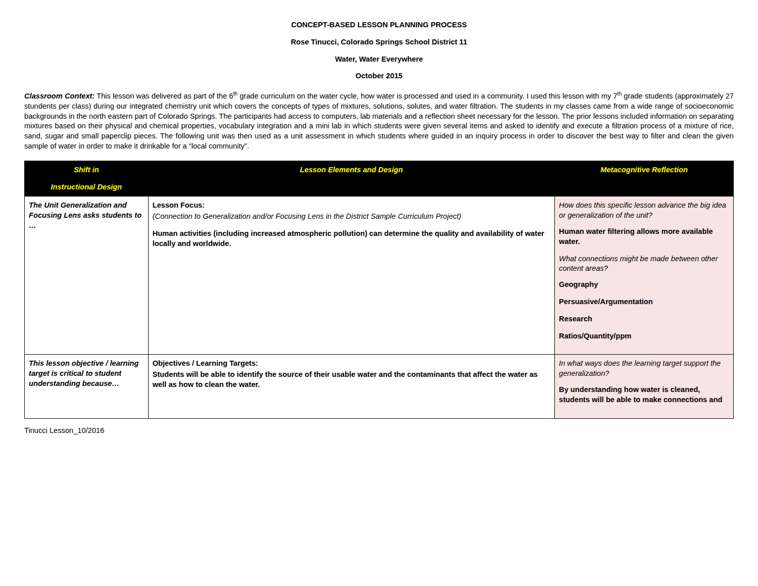CONCEPT-BASED LESSON PLANNING PROCESS
Rose Tinucci, Colorado Springs School District 11
Water, Water Everywhere
October 2015
Classroom Context: This lesson was delivered as part of the 6th grade curriculum on the water cycle, how water is processed and used in a community. I used this lesson with my 7th grade students (approximately 27 stundents per class) during our integrated chemistry unit which covers the concepts of types of mixtures, solutions, solutes, and water filtration. The students in my classes came from a wide range of socioeconomic backgrounds in the north eastern part of Colorado Springs. The participants had access to computers, lab materials and a reflection sheet necessary for the lesson. The prior lessons included information on separating mixtures based on their physical and chemical properties, vocabulary integration and a mini lab in which students were given several items and asked to identify and execute a filtration process of a mixture of rice, sand, sugar and small paperclip pieces. The following unit was then used as a unit assessment in which students where guided in an inquiry process in order to discover the best way to filter and clean the given sample of water in order to make it drinkable for a “local community”.
| Shift in Instructional Design | Lesson Elements and Design | Metacognitive Reflection |
| --- | --- | --- |
| The Unit Generalization and Focusing Lens asks students to … | Lesson Focus: (Connection to Generalization and/or Focusing Lens in the District Sample Curriculum Project) Human activities (including increased atmospheric pollution) can determine the quality and availability of water locally and worldwide. | How does this specific lesson advance the big idea or generalization of the unit? Human water filtering allows more available water. What connections might be made between other content areas? Geography Persuasive/Argumentation Research Ratios/Quantity/ppm |
| This lesson objective / learning target is critical to student understanding because… | Objectives / Learning Targets: Students will be able to identify the source of their usable water and the contaminants that affect the water as well as how to clean the water. | In what ways does the learning target support the generalization? By understanding how water is cleaned, students will be able to make connections and |
Tinucci Lesson_10/2016